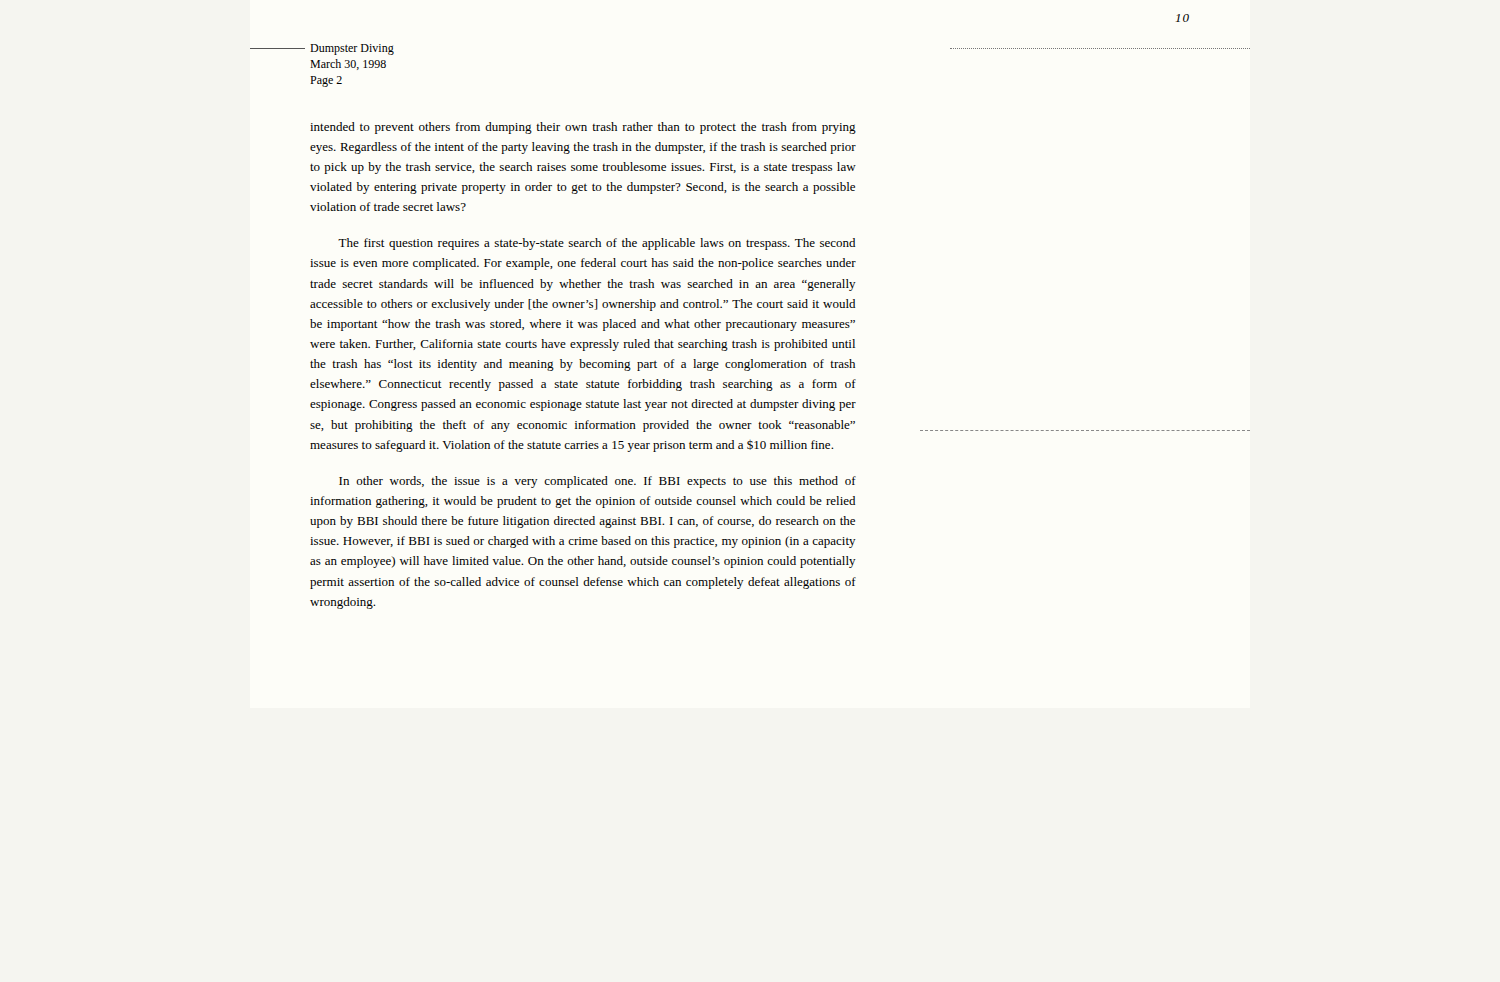10
Dumpster Diving
March 30, 1998
Page 2
intended to prevent others from dumping their own trash rather than to protect the trash from prying eyes. Regardless of the intent of the party leaving the trash in the dumpster, if the trash is searched prior to pick up by the trash service, the search raises some troublesome issues. First, is a state trespass law violated by entering private property in order to get to the dumpster? Second, is the search a possible violation of trade secret laws?
The first question requires a state-by-state search of the applicable laws on trespass. The second issue is even more complicated. For example, one federal court has said the non-police searches under trade secret standards will be influenced by whether the trash was searched in an area “generally accessible to others or exclusively under [the owner’s] ownership and control.” The court said it would be important “how the trash was stored, where it was placed and what other precautionary measures” were taken. Further, California state courts have expressly ruled that searching trash is prohibited until the trash has “lost its identity and meaning by becoming part of a large conglomeration of trash elsewhere.” Connecticut recently passed a state statute forbidding trash searching as a form of espionage. Congress passed an economic espionage statute last year not directed at dumpster diving per se, but prohibiting the theft of any economic information provided the owner took “reasonable” measures to safeguard it. Violation of the statute carries a 15 year prison term and a $10 million fine.
In other words, the issue is a very complicated one. If BBI expects to use this method of information gathering, it would be prudent to get the opinion of outside counsel which could be relied upon by BBI should there be future litigation directed against BBI. I can, of course, do research on the issue. However, if BBI is sued or charged with a crime based on this practice, my opinion (in a capacity as an employee) will have limited value. On the other hand, outside counsel’s opinion could potentially permit assertion of the so-called advice of counsel defense which can completely defeat allegations of wrongdoing.